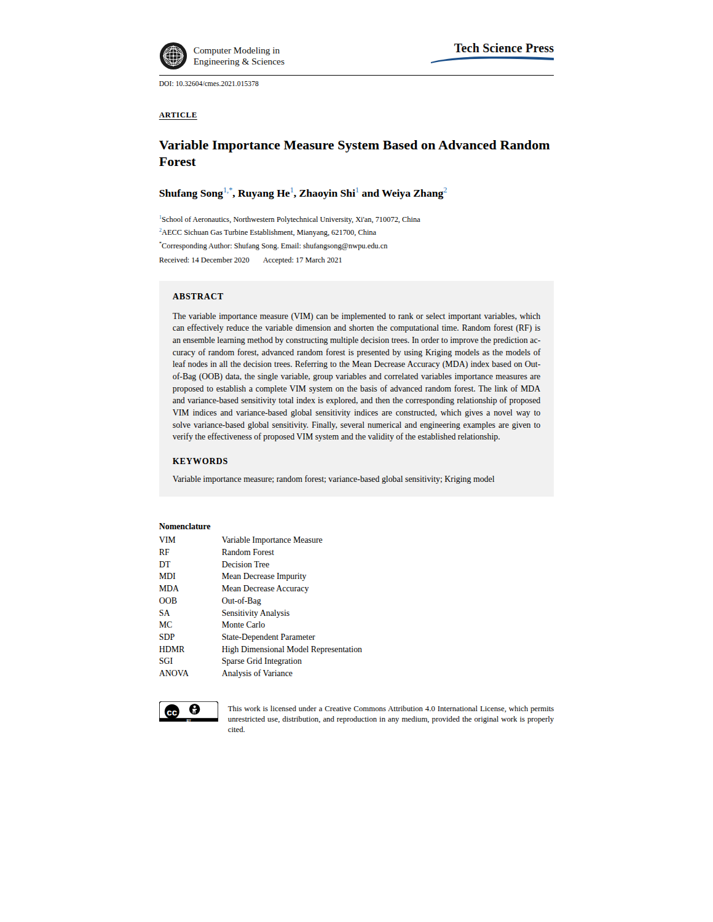Computer Modeling in Engineering & Sciences
Tech Science Press
DOI: 10.32604/cmes.2021.015378
ARTICLE
Variable Importance Measure System Based on Advanced Random Forest
Shufang Song1,*, Ruyang He1, Zhaoyin Shi1 and Weiya Zhang2
1School of Aeronautics, Northwestern Polytechnical University, Xi'an, 710072, China
2AECC Sichuan Gas Turbine Establishment, Mianyang, 621700, China
*Corresponding Author: Shufang Song. Email: shufangsong@nwpu.edu.cn
Received: 14 December 2020 Accepted: 17 March 2021
ABSTRACT
The variable importance measure (VIM) can be implemented to rank or select important variables, which can effectively reduce the variable dimension and shorten the computational time. Random forest (RF) is an ensemble learning method by constructing multiple decision trees. In order to improve the prediction accuracy of random forest, advanced random forest is presented by using Kriging models as the models of leaf nodes in all the decision trees. Referring to the Mean Decrease Accuracy (MDA) index based on Out-of-Bag (OOB) data, the single variable, group variables and correlated variables importance measures are proposed to establish a complete VIM system on the basis of advanced random forest. The link of MDA and variance-based sensitivity total index is explored, and then the corresponding relationship of proposed VIM indices and variance-based global sensitivity indices are constructed, which gives a novel way to solve variance-based global sensitivity. Finally, several numerical and engineering examples are given to verify the effectiveness of proposed VIM system and the validity of the established relationship.
KEYWORDS
Variable importance measure; random forest; variance-based global sensitivity; Kriging model
Nomenclature
| VIM | Variable Importance Measure |
| RF | Random Forest |
| DT | Decision Tree |
| MDI | Mean Decrease Impurity |
| MDA | Mean Decrease Accuracy |
| OOB | Out-of-Bag |
| SA | Sensitivity Analysis |
| MC | Monte Carlo |
| SDP | State-Dependent Parameter |
| HDMR | High Dimensional Model Representation |
| SGI | Sparse Grid Integration |
| ANOVA | Analysis of Variance |
cc BY
This work is licensed under a Creative Commons Attribution 4.0 International License, which permits unrestricted use, distribution, and reproduction in any medium, provided the original work is properly cited.